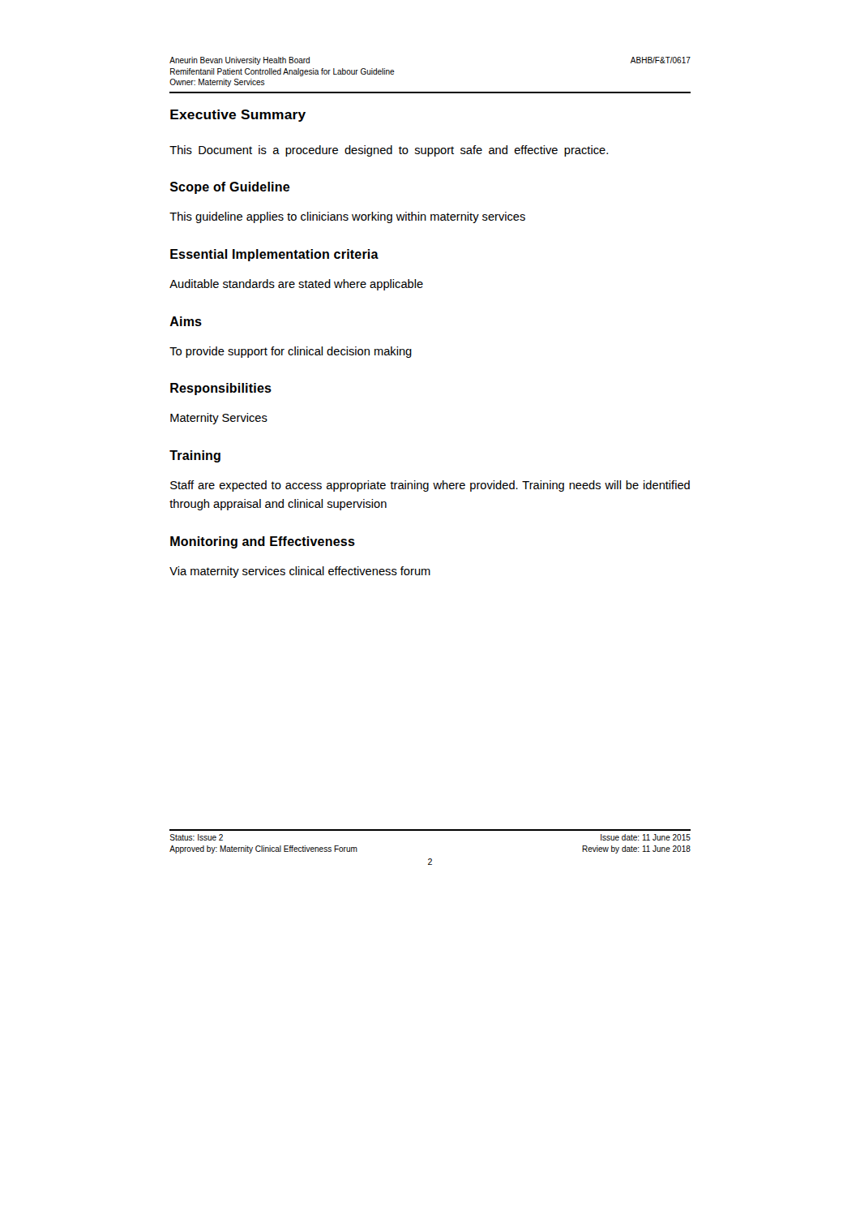Aneurin Bevan University Health Board
Remifentanil Patient Controlled Analgesia for Labour Guideline
Owner: Maternity Services
ABHB/F&T/0617
Executive Summary
This Document is a procedure designed to support safe and effective practice.
Scope of Guideline
This guideline applies to clinicians working within maternity services
Essential Implementation criteria
Auditable standards are stated where applicable
Aims
To provide support for clinical decision making
Responsibilities
Maternity Services
Training
Staff are expected to access appropriate training where provided. Training needs will be identified through appraisal and clinical supervision
Monitoring and Effectiveness
Via maternity services clinical effectiveness forum
Status: Issue 2
Approved by: Maternity Clinical Effectiveness Forum
Issue date: 11 June 2015
Review by date: 11 June 2018
2